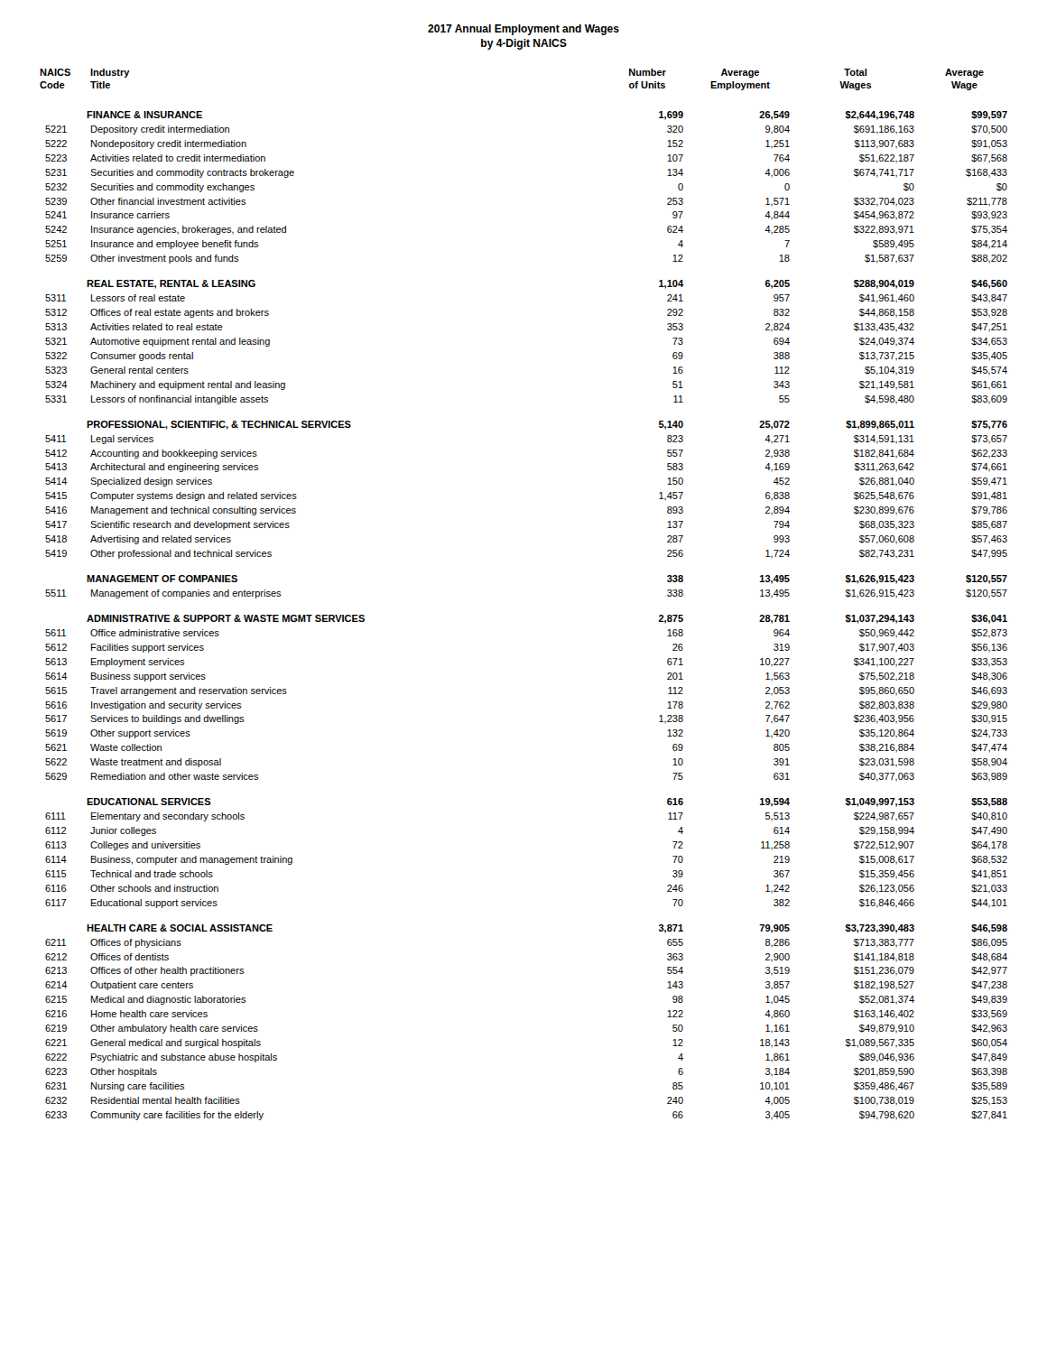2017 Annual Employment and Wages
by 4-Digit NAICS
| NAICS Code | Industry Title | Number of Units | Average Employment | Total Wages | Average Wage |
| --- | --- | --- | --- | --- | --- |
| | Finance & Insurance | 1,699 | 26,549 | $2,644,196,748 | $99,597 |
| 5221 | Depository credit intermediation | 320 | 9,804 | $691,186,163 | $70,500 |
| 5222 | Nondepository credit intermediation | 152 | 1,251 | $113,907,683 | $91,053 |
| 5223 | Activities related to credit intermediation | 107 | 764 | $51,622,187 | $67,568 |
| 5231 | Securities and commodity contracts brokerage | 134 | 4,006 | $674,741,717 | $168,433 |
| 5232 | Securities and commodity exchanges | 0 | 0 | $0 | $0 |
| 5239 | Other financial investment activities | 253 | 1,571 | $332,704,023 | $211,778 |
| 5241 | Insurance carriers | 97 | 4,844 | $454,963,872 | $93,923 |
| 5242 | Insurance agencies, brokerages, and related | 624 | 4,285 | $322,893,971 | $75,354 |
| 5251 | Insurance and employee benefit funds | 4 | 7 | $589,495 | $84,214 |
| 5259 | Other investment pools and funds | 12 | 18 | $1,587,637 | $88,202 |
| | Real Estate, Rental & Leasing | 1,104 | 6,205 | $288,904,019 | $46,560 |
| 5311 | Lessors of real estate | 241 | 957 | $41,961,460 | $43,847 |
| 5312 | Offices of real estate agents and brokers | 292 | 832 | $44,868,158 | $53,928 |
| 5313 | Activities related to real estate | 353 | 2,824 | $133,435,432 | $47,251 |
| 5321 | Automotive equipment rental and leasing | 73 | 694 | $24,049,374 | $34,653 |
| 5322 | Consumer goods rental | 69 | 388 | $13,737,215 | $35,405 |
| 5323 | General rental centers | 16 | 112 | $5,104,319 | $45,574 |
| 5324 | Machinery and equipment rental and leasing | 51 | 343 | $21,149,581 | $61,661 |
| 5331 | Lessors of nonfinancial intangible assets | 11 | 55 | $4,598,480 | $83,609 |
| | Professional, Scientific, & Technical Services | 5,140 | 25,072 | $1,899,865,011 | $75,776 |
| 5411 | Legal services | 823 | 4,271 | $314,591,131 | $73,657 |
| 5412 | Accounting and bookkeeping services | 557 | 2,938 | $182,841,684 | $62,233 |
| 5413 | Architectural and engineering services | 583 | 4,169 | $311,263,642 | $74,661 |
| 5414 | Specialized design services | 150 | 452 | $26,881,040 | $59,471 |
| 5415 | Computer systems design and related services | 1,457 | 6,838 | $625,548,676 | $91,481 |
| 5416 | Management and technical consulting services | 893 | 2,894 | $230,899,676 | $79,786 |
| 5417 | Scientific research and development services | 137 | 794 | $68,035,323 | $85,687 |
| 5418 | Advertising and related services | 287 | 993 | $57,060,608 | $57,463 |
| 5419 | Other professional and technical services | 256 | 1,724 | $82,743,231 | $47,995 |
| | Management of Companies | 338 | 13,495 | $1,626,915,423 | $120,557 |
| 5511 | Management of companies and enterprises | 338 | 13,495 | $1,626,915,423 | $120,557 |
| | Administrative & Support & Waste Mgmt Services | 2,875 | 28,781 | $1,037,294,143 | $36,041 |
| 5611 | Office administrative services | 168 | 964 | $50,969,442 | $52,873 |
| 5612 | Facilities support services | 26 | 319 | $17,907,403 | $56,136 |
| 5613 | Employment services | 671 | 10,227 | $341,100,227 | $33,353 |
| 5614 | Business support services | 201 | 1,563 | $75,502,218 | $48,306 |
| 5615 | Travel arrangement and reservation services | 112 | 2,053 | $95,860,650 | $46,693 |
| 5616 | Investigation and security services | 178 | 2,762 | $82,803,838 | $29,980 |
| 5617 | Services to buildings and dwellings | 1,238 | 7,647 | $236,403,956 | $30,915 |
| 5619 | Other support services | 132 | 1,420 | $35,120,864 | $24,733 |
| 5621 | Waste collection | 69 | 805 | $38,216,884 | $47,474 |
| 5622 | Waste treatment and disposal | 10 | 391 | $23,031,598 | $58,904 |
| 5629 | Remediation and other waste services | 75 | 631 | $40,377,063 | $63,989 |
| | Educational Services | 616 | 19,594 | $1,049,997,153 | $53,588 |
| 6111 | Elementary and secondary schools | 117 | 5,513 | $224,987,657 | $40,810 |
| 6112 | Junior colleges | 4 | 614 | $29,158,994 | $47,490 |
| 6113 | Colleges and universities | 72 | 11,258 | $722,512,907 | $64,178 |
| 6114 | Business, computer and management training | 70 | 219 | $15,008,617 | $68,532 |
| 6115 | Technical and trade schools | 39 | 367 | $15,359,456 | $41,851 |
| 6116 | Other schools and instruction | 246 | 1,242 | $26,123,056 | $21,033 |
| 6117 | Educational support services | 70 | 382 | $16,846,466 | $44,101 |
| | Health Care & Social Assistance | 3,871 | 79,905 | $3,723,390,483 | $46,598 |
| 6211 | Offices of physicians | 655 | 8,286 | $713,383,777 | $86,095 |
| 6212 | Offices of dentists | 363 | 2,900 | $141,184,818 | $48,684 |
| 6213 | Offices of other health practitioners | 554 | 3,519 | $151,236,079 | $42,977 |
| 6214 | Outpatient care centers | 143 | 3,857 | $182,198,527 | $47,238 |
| 6215 | Medical and diagnostic laboratories | 98 | 1,045 | $52,081,374 | $49,839 |
| 6216 | Home health care services | 122 | 4,860 | $163,146,402 | $33,569 |
| 6219 | Other ambulatory health care services | 50 | 1,161 | $49,879,910 | $42,963 |
| 6221 | General medical and surgical hospitals | 12 | 18,143 | $1,089,567,335 | $60,054 |
| 6222 | Psychiatric and substance abuse hospitals | 4 | 1,861 | $89,046,936 | $47,849 |
| 6223 | Other hospitals | 6 | 3,184 | $201,859,590 | $63,398 |
| 6231 | Nursing care facilities | 85 | 10,101 | $359,486,467 | $35,589 |
| 6232 | Residential mental health facilities | 240 | 4,005 | $100,738,019 | $25,153 |
| 6233 | Community care facilities for the elderly | 66 | 3,405 | $94,798,620 | $27,841 |